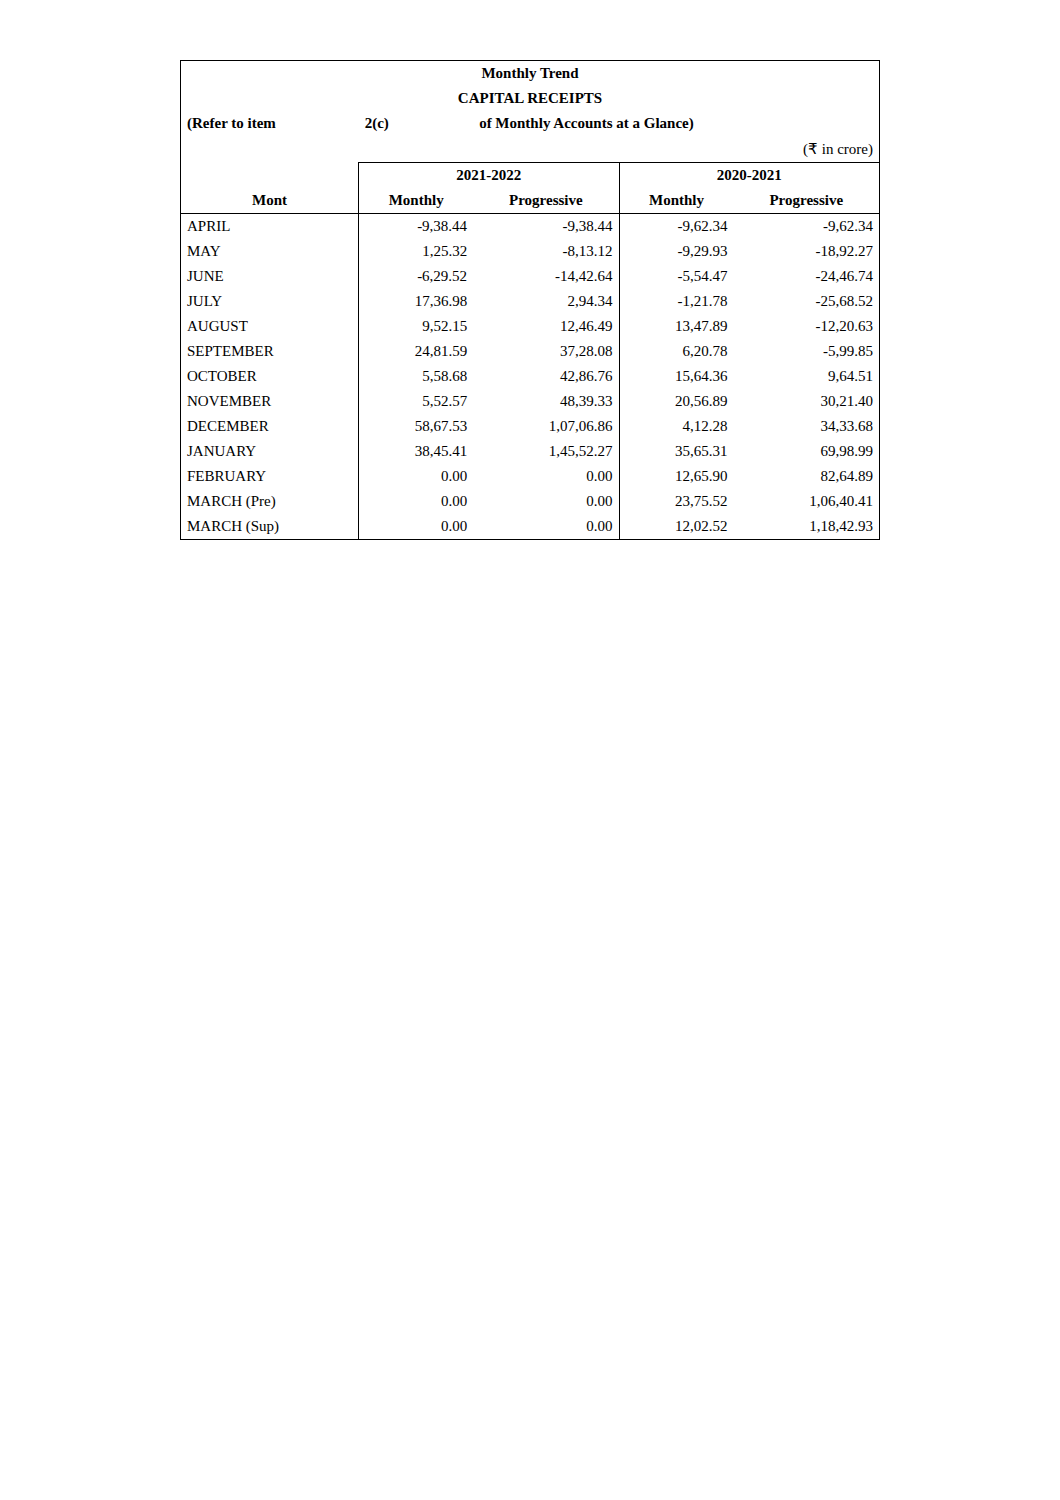| Monthly Trend |
| CAPITAL RECEIPTS |
| (Refer to item | 2(c) | of Monthly Accounts at a Glance) |
| (₹ in crore) |
| | 2021-2022 | 2020-2021 |
| Mont | Monthly | Progressive | Monthly | Progressive |
| APRIL | -9,38.44 | -9,38.44 | -9,62.34 | -9,62.34 |
| MAY | 1,25.32 | -8,13.12 | -9,29.93 | -18,92.27 |
| JUNE | -6,29.52 | -14,42.64 | -5,54.47 | -24,46.74 |
| JULY | 17,36.98 | 2,94.34 | -1,21.78 | -25,68.52 |
| AUGUST | 9,52.15 | 12,46.49 | 13,47.89 | -12,20.63 |
| SEPTEMBER | 24,81.59 | 37,28.08 | 6,20.78 | -5,99.85 |
| OCTOBER | 5,58.68 | 42,86.76 | 15,64.36 | 9,64.51 |
| NOVEMBER | 5,52.57 | 48,39.33 | 20,56.89 | 30,21.40 |
| DECEMBER | 58,67.53 | 1,07,06.86 | 4,12.28 | 34,33.68 |
| JANUARY | 38,45.41 | 1,45,52.27 | 35,65.31 | 69,98.99 |
| FEBRUARY | 0.00 | 0.00 | 12,65.90 | 82,64.89 |
| MARCH (Pre) | 0.00 | 0.00 | 23,75.52 | 1,06,40.41 |
| MARCH (Sup) | 0.00 | 0.00 | 12,02.52 | 1,18,42.93 |